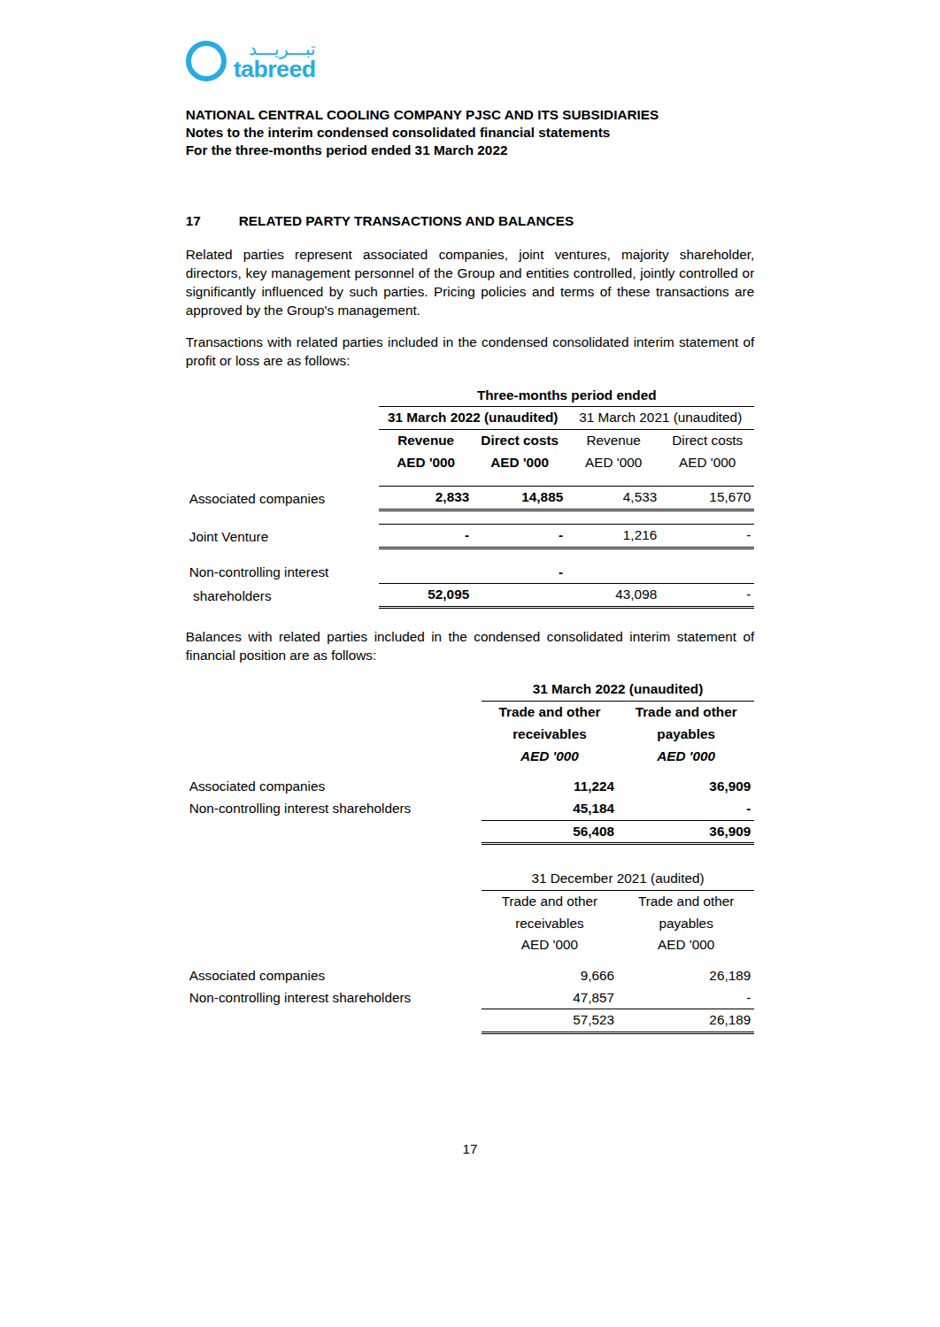تبـــريـــد tabreed
NATIONAL CENTRAL COOLING COMPANY PJSC AND ITS SUBSIDIARIES
Notes to the interim condensed consolidated financial statements
For the three-months period ended 31 March 2022
17 RELATED PARTY TRANSACTIONS AND BALANCES
Related parties represent associated companies, joint ventures, majority shareholder, directors, key management personnel of the Group and entities controlled, jointly controlled or significantly influenced by such parties. Pricing policies and terms of these transactions are approved by the Group's management.
Transactions with related parties included in the condensed consolidated interim statement of profit or loss are as follows:
| | Three-months period ended |
| | 31 March 2022 (unaudited) | 31 March 2021 (unaudited) |
| | Revenue | Direct costs | Revenue | Direct costs |
| | AED '000 | AED '000 | AED '000 | AED '000 |
| Associated companies | 2,833 | 14,885 | 4,533 | 15,670 |
| Joint Venture | - | - | 1,216 | - |
| Non-controlling interest | | - | | |
| shareholders | 52,095 | | 43,098 | - |
Balances with related parties included in the condensed consolidated interim statement of financial position are as follows:
| | 31 March 2022 (unaudited) |
| | Trade and other | Trade and other |
| | receivables | payables |
| | AED '000 | AED '000 |
| Associated companies | 11,224 | 36,909 |
| Non-controlling interest shareholders | 45,184 | - |
| | 56,408 | 36,909 |
| | 31 December 2021 (audited) |
| | Trade and other | Trade and other |
| | receivables | payables |
| | AED '000 | AED '000 |
| Associated companies | 9,666 | 26,189 |
| Non-controlling interest shareholders | 47,857 | - |
| | 57,523 | 26,189 |
17